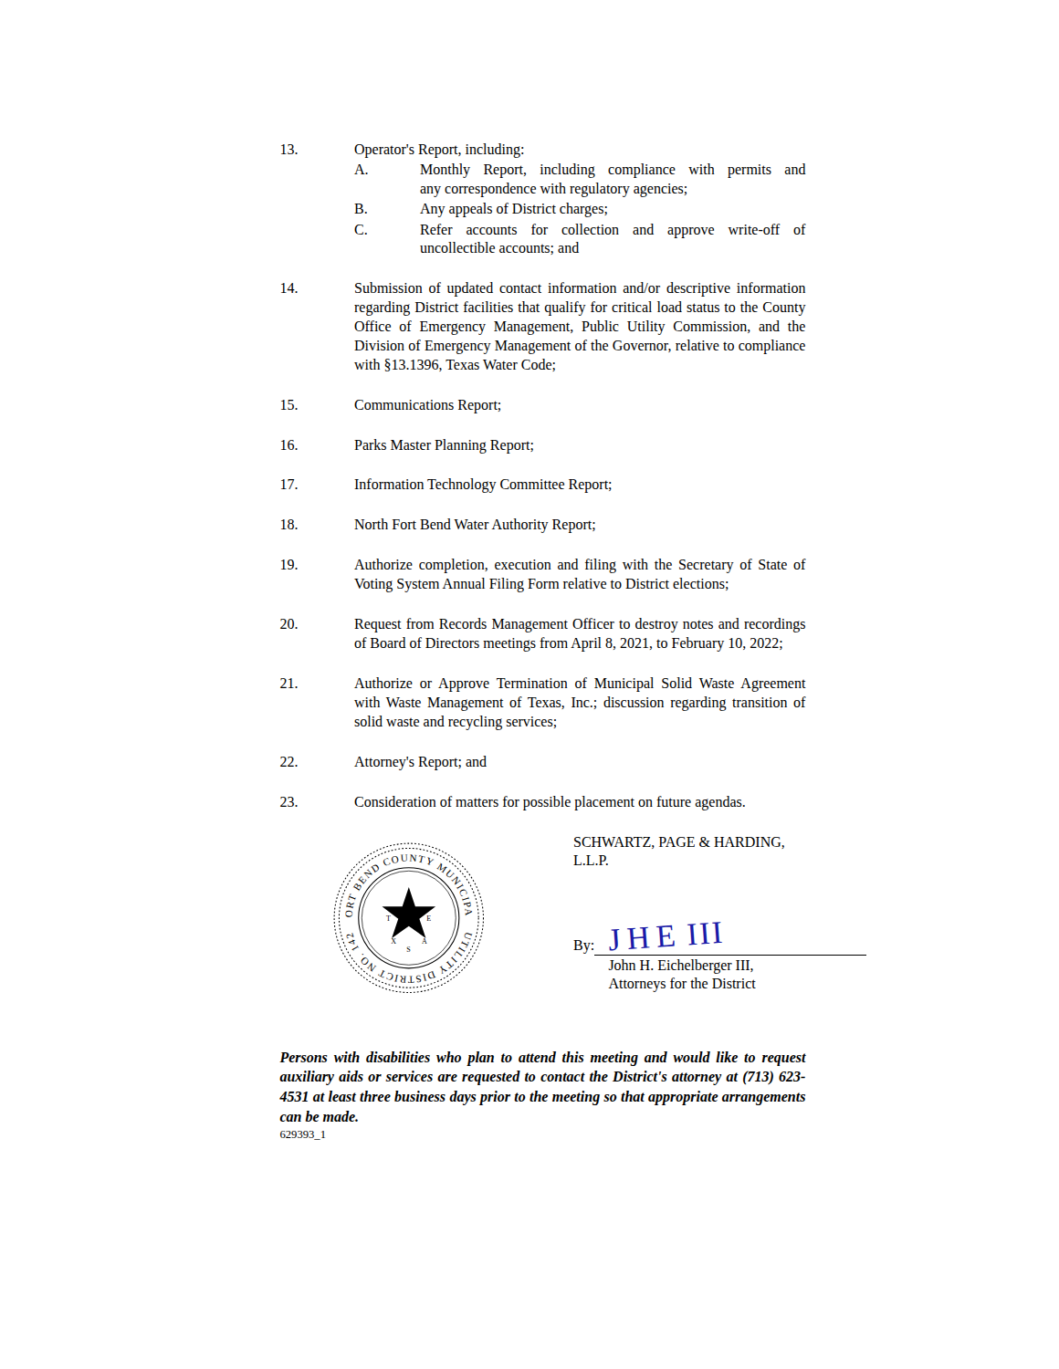13. Operator's Report, including:
A. Monthly Report, including compliance with permits and any correspondence with regulatory agencies;
B. Any appeals of District charges;
C. Refer accounts for collection and approve write-off of uncollectible accounts; and
14. Submission of updated contact information and/or descriptive information regarding District facilities that qualify for critical load status to the County Office of Emergency Management, Public Utility Commission, and the Division of Emergency Management of the Governor, relative to compliance with §13.1396, Texas Water Code;
15. Communications Report;
16. Parks Master Planning Report;
17. Information Technology Committee Report;
18. North Fort Bend Water Authority Report;
19. Authorize completion, execution and filing with the Secretary of State of Voting System Annual Filing Form relative to District elections;
20. Request from Records Management Officer to destroy notes and recordings of Board of Directors meetings from April 8, 2021, to February 10, 2022;
21. Authorize or Approve Termination of Municipal Solid Waste Agreement with Waste Management of Texas, Inc.; discussion regarding transition of solid waste and recycling services;
22. Attorney's Report; and
23. Consideration of matters for possible placement on future agendas.
FORT BEND COUNTY MUNICIPAL UTILITY DISTRICT NO. 142 T E X A S
SCHWARTZ, PAGE & HARDING, L.L.P.
By:J H E III
John H. Eichelberger III,
Attorneys for the District
Persons with disabilities who plan to attend this meeting and would like to request auxiliary aids or services are requested to contact the District's attorney at (713) 623-4531 at least three business days prior to the meeting so that appropriate arrangements can be made.
629393_1